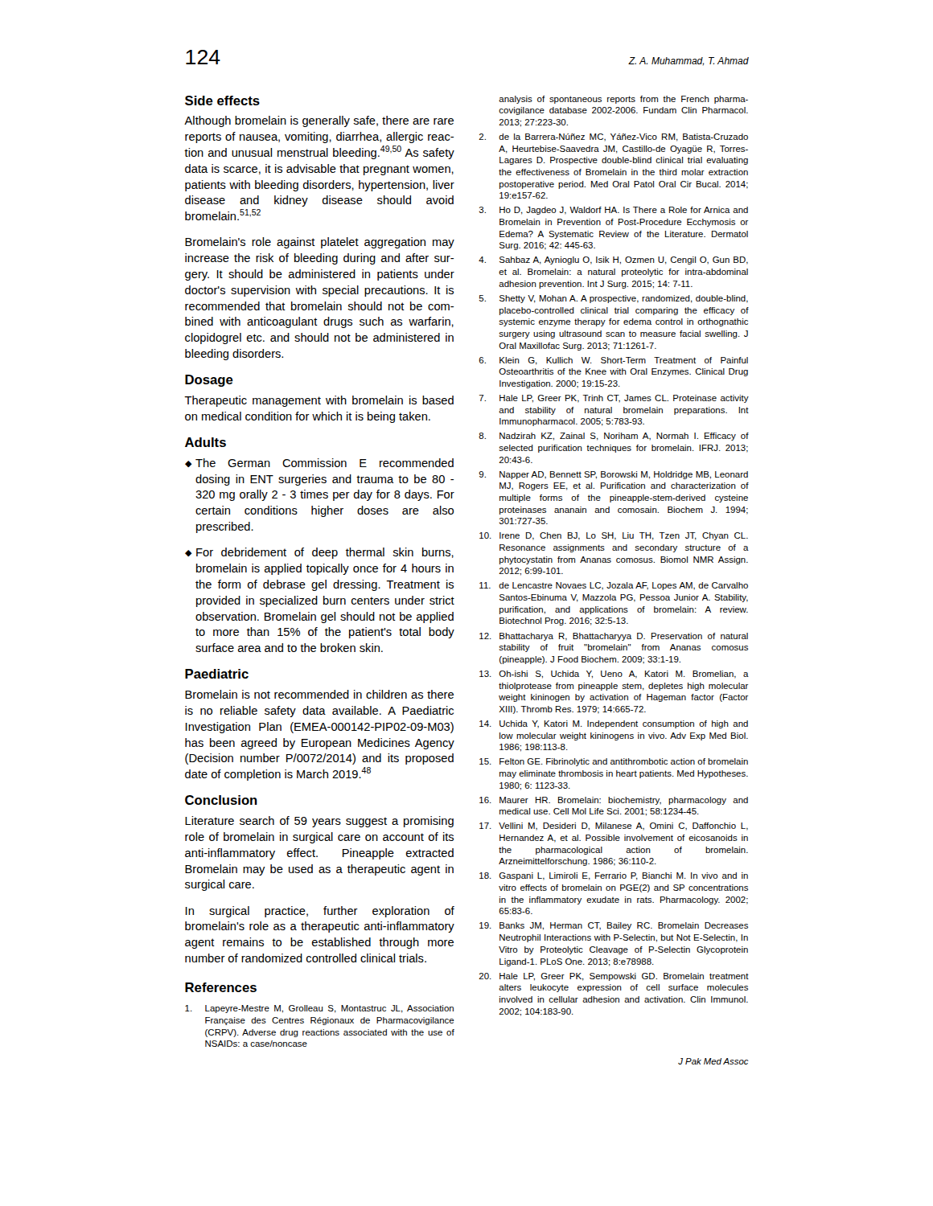124
Z. A. Muhammad, T. Ahmad
Side effects
Although bromelain is generally safe, there are rare reports of nausea, vomiting, diarrhea, allergic reaction and unusual menstrual bleeding.49,50 As safety data is scarce, it is advisable that pregnant women, patients with bleeding disorders, hypertension, liver disease and kidney disease should avoid bromelain.51,52
Bromelain's role against platelet aggregation may increase the risk of bleeding during and after surgery. It should be administered in patients under doctor's supervision with special precautions. It is recommended that bromelain should not be combined with anticoagulant drugs such as warfarin, clopidogrel etc. and should not be administered in bleeding disorders.
Dosage
Therapeutic management with bromelain is based on medical condition for which it is being taken.
Adults
The German Commission E recommended dosing in ENT surgeries and trauma to be 80 - 320 mg orally 2 - 3 times per day for 8 days. For certain conditions higher doses are also prescribed.
For debridement of deep thermal skin burns, bromelain is applied topically once for 4 hours in the form of debrase gel dressing. Treatment is provided in specialized burn centers under strict observation. Bromelain gel should not be applied to more than 15% of the patient's total body surface area and to the broken skin.
Paediatric
Bromelain is not recommended in children as there is no reliable safety data available. A Paediatric Investigation Plan (EMEA-000142-PIP02-09-M03) has been agreed by European Medicines Agency (Decision number P/0072/2014) and its proposed date of completion is March 2019.48
Conclusion
Literature search of 59 years suggest a promising role of bromelain in surgical care on account of its anti-inflammatory effect. Pineapple extracted Bromelain may be used as a therapeutic agent in surgical care.
In surgical practice, further exploration of bromelain's role as a therapeutic anti-inflammatory agent remains to be established through more number of randomized controlled clinical trials.
References
Lapeyre-Mestre M, Grolleau S, Montastruc JL, Association Française des Centres Régionaux de Pharmacovigilance (CRPV). Adverse drug reactions associated with the use of NSAIDs: a case/noncase
analysis of spontaneous reports from the French pharmacovigilance database 2002-2006. Fundam Clin Pharmacol. 2013; 27:223-30.
de la Barrera-Núñez MC, Yáñez-Vico RM, Batista-Cruzado A, Heurtebise-Saavedra JM, Castillo-de Oyagüe R, Torres-Lagares D. Prospective double-blind clinical trial evaluating the effectiveness of Bromelain in the third molar extraction postoperative period. Med Oral Patol Oral Cir Bucal. 2014; 19:e157-62.
Ho D, Jagdeo J, Waldorf HA. Is There a Role for Arnica and Bromelain in Prevention of Post-Procedure Ecchymosis or Edema? A Systematic Review of the Literature. Dermatol Surg. 2016; 42: 445-63.
Sahbaz A, Aynioglu O, Isik H, Ozmen U, Cengil O, Gun BD, et al. Bromelain: a natural proteolytic for intra-abdominal adhesion prevention. Int J Surg. 2015; 14: 7-11.
Shetty V, Mohan A. A prospective, randomized, double-blind, placebo-controlled clinical trial comparing the efficacy of systemic enzyme therapy for edema control in orthognathic surgery using ultrasound scan to measure facial swelling. J Oral Maxillofac Surg. 2013; 71:1261-7.
Klein G, Kullich W. Short-Term Treatment of Painful Osteoarthritis of the Knee with Oral Enzymes. Clinical Drug Investigation. 2000; 19:15-23.
Hale LP, Greer PK, Trinh CT, James CL. Proteinase activity and stability of natural bromelain preparations. Int Immunopharmacol. 2005; 5:783-93.
Nadzirah KZ, Zainal S, Noriham A, Normah I. Efficacy of selected purification techniques for bromelain. IFRJ. 2013; 20:43-6.
Napper AD, Bennett SP, Borowski M, Holdridge MB, Leonard MJ, Rogers EE, et al. Purification and characterization of multiple forms of the pineapple-stem-derived cysteine proteinases ananain and comosain. Biochem J. 1994; 301:727-35.
Irene D, Chen BJ, Lo SH, Liu TH, Tzen JT, Chyan CL. Resonance assignments and secondary structure of a phytocystatin from Ananas comosus. Biomol NMR Assign. 2012; 6:99-101.
de Lencastre Novaes LC, Jozala AF, Lopes AM, de Carvalho Santos-Ebinuma V, Mazzola PG, Pessoa Junior A. Stability, purification, and applications of bromelain: A review. Biotechnol Prog. 2016; 32:5-13.
Bhattacharya R, Bhattacharyya D. Preservation of natural stability of fruit "bromelain" from Ananas comosus (pineapple). J Food Biochem. 2009; 33:1-19.
Oh-ishi S, Uchida Y, Ueno A, Katori M. Bromelian, a thiolprotease from pineapple stem, depletes high molecular weight kininogen by activation of Hageman factor (Factor XIII). Thromb Res. 1979; 14:665-72.
Uchida Y, Katori M. Independent consumption of high and low molecular weight kininogens in vivo. Adv Exp Med Biol. 1986; 198:113-8.
Felton GE. Fibrinolytic and antithrombotic action of bromelain may eliminate thrombosis in heart patients. Med Hypotheses. 1980; 6: 1123-33.
Maurer HR. Bromelain: biochemistry, pharmacology and medical use. Cell Mol Life Sci. 2001; 58:1234-45.
Vellini M, Desideri D, Milanese A, Omini C, Daffonchio L, Hernandez A, et al. Possible involvement of eicosanoids in the pharmacological action of bromelain. Arzneimittelforschung. 1986; 36:110-2.
Gaspani L, Limiroli E, Ferrario P, Bianchi M. In vivo and in vitro effects of bromelain on PGE(2) and SP concentrations in the inflammatory exudate in rats. Pharmacology. 2002; 65:83-6.
Banks JM, Herman CT, Bailey RC. Bromelain Decreases Neutrophil Interactions with P-Selectin, but Not E-Selectin, In Vitro by Proteolytic Cleavage of P-Selectin Glycoprotein Ligand-1. PLoS One. 2013; 8:e78988.
Hale LP, Greer PK, Sempowski GD. Bromelain treatment alters leukocyte expression of cell surface molecules involved in cellular adhesion and activation. Clin Immunol. 2002; 104:183-90.
J Pak Med Assoc